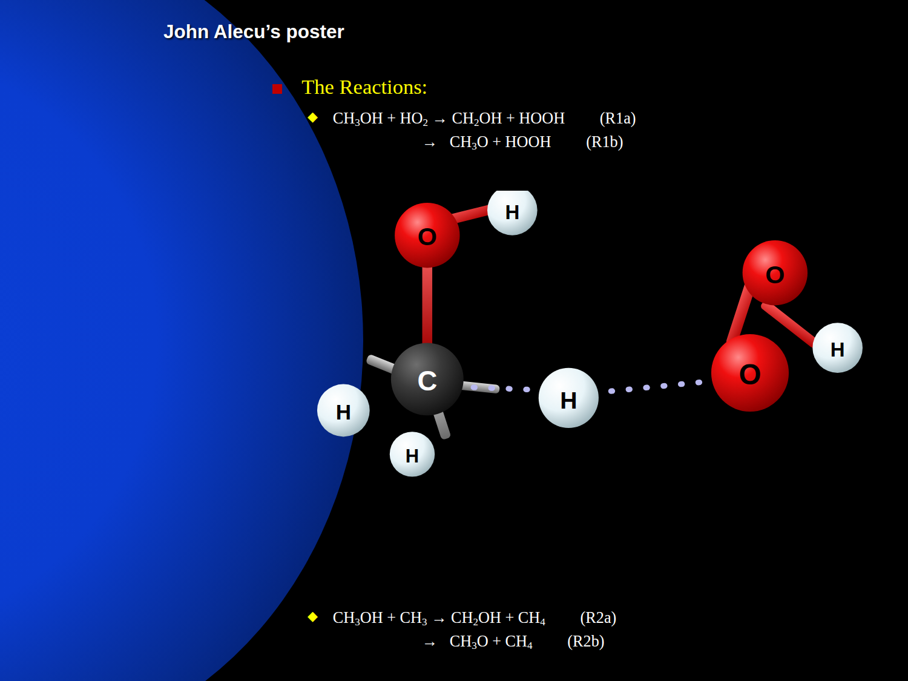John Alecu’s poster
The Reactions:
CH3OH + HO2 → CH2OH + HOOH(R1a)
→ CH3O + HOOH(R1b)
O H C H H H O O H
CH3OH + CH3 → CH2OH + CH4(R2a)
→ CH3O + CH4(R2b)